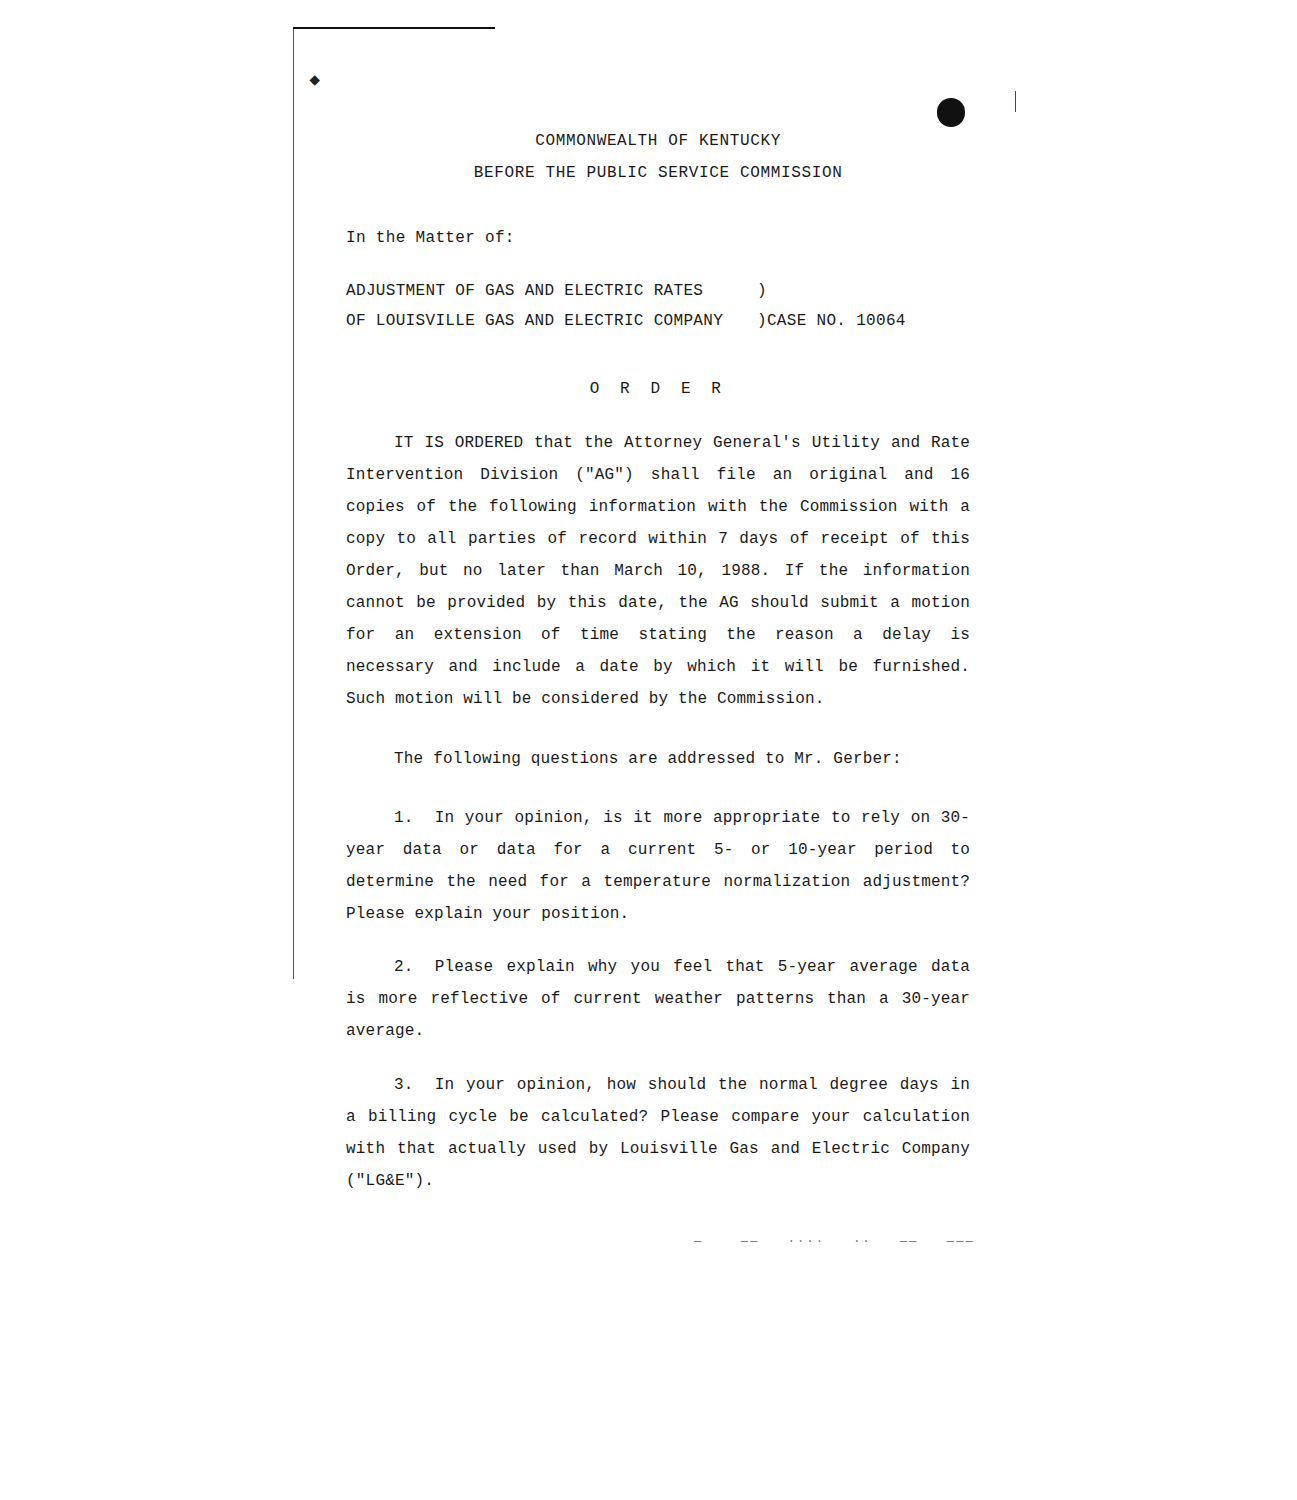◆
COMMONWEALTH OF KENTUCKY
BEFORE THE PUBLIC SERVICE COMMISSION
In the Matter of:
| ADJUSTMENT OF GAS AND ELECTRIC RATES | ) | |
| OF LOUISVILLE GAS AND ELECTRIC COMPANY | ) | CASE NO. 10064 |
O R D E R
IT IS ORDERED that the Attorney General's Utility and Rate Intervention Division ("AG") shall file an original and 16 copies of the following information with the Commission with a copy to all parties of record within 7 days of receipt of this Order, but no later than March 10, 1988. If the information cannot be provided by this date, the AG should submit a motion for an extension of time stating the reason a delay is necessary and include a date by which it will be furnished. Such motion will be considered by the Commission.
The following questions are addressed to Mr. Gerber:
In your opinion, is it more appropriate to rely on 30-year data or data for a current 5- or 10-year period to determine the need for a temperature normalization adjustment? Please explain your position.
Please explain why you feel that 5-year average data is more reflective of current weather patterns than a 30-year average.
In your opinion, how should the normal degree days in a billing cycle be calculated? Please compare your calculation with that actually used by Louisville Gas and Electric Company ("LG&E").
— —— ···· ·· —— ———